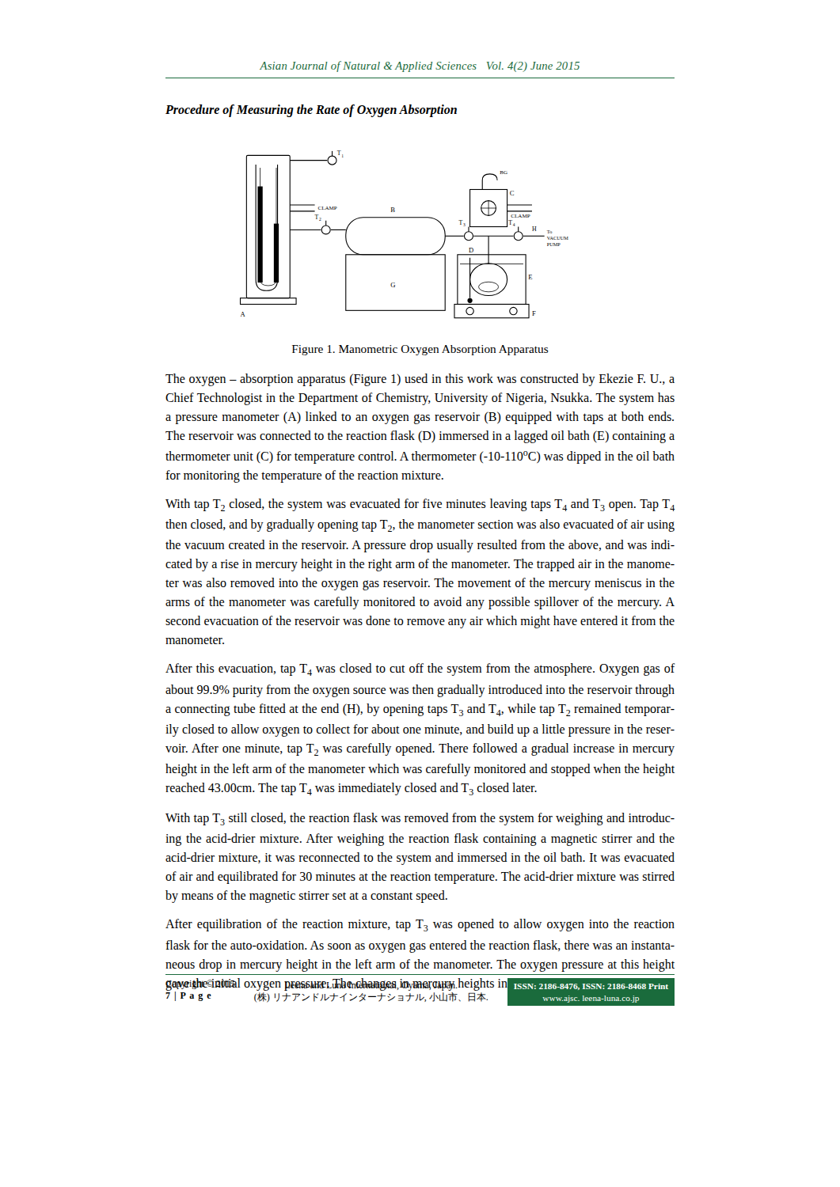Asian Journal of Natural & Applied Sciences Vol. 4(2) June 2015
Procedure of Measuring the Rate of Oxygen Absorption
A T 1 CLAMP T 2 B T 3 T 4 H To VACUUM PUMP C CLAMP BG D E F G
Figure 1. Manometric Oxygen Absorption Apparatus
The oxygen – absorption apparatus (Figure 1) used in this work was constructed by Ekezie F. U., a Chief Technologist in the Department of Chemistry, University of Nigeria, Nsukka. The system has a pressure manometer (A) linked to an oxygen gas reservoir (B) equipped with taps at both ends. The reservoir was connected to the reaction flask (D) immersed in a lagged oil bath (E) containing a thermometer unit (C) for temperature control. A thermometer (-10-110oC) was dipped in the oil bath for monitoring the temperature of the reaction mixture.
With tap T2 closed, the system was evacuated for five minutes leaving taps T4 and T3 open. Tap T4 then closed, and by gradually opening tap T2, the manometer section was also evacuated of air using the vacuum created in the reservoir. A pressure drop usually resulted from the above, and was indicated by a rise in mercury height in the right arm of the manometer. The trapped air in the manometer was also removed into the oxygen gas reservoir. The movement of the mercury meniscus in the arms of the manometer was carefully monitored to avoid any possible spillover of the mercury. A second evacuation of the reservoir was done to remove any air which might have entered it from the manometer.
After this evacuation, tap T4 was closed to cut off the system from the atmosphere. Oxygen gas of about 99.9% purity from the oxygen source was then gradually introduced into the reservoir through a connecting tube fitted at the end (H), by opening taps T3 and T4, while tap T2 remained temporarily closed to allow oxygen to collect for about one minute, and build up a little pressure in the reservoir. After one minute, tap T2 was carefully opened. There followed a gradual increase in mercury height in the left arm of the manometer which was carefully monitored and stopped when the height reached 43.00cm. The tap T4 was immediately closed and T3 closed later.
With tap T3 still closed, the reaction flask was removed from the system for weighing and introducing the acid-drier mixture. After weighing the reaction flask containing a magnetic stirrer and the acid-drier mixture, it was reconnected to the system and immersed in the oil bath. It was evacuated of air and equilibrated for 30 minutes at the reaction temperature. The acid-drier mixture was stirred by means of the magnetic stirrer set at a constant speed.
After equilibration of the reaction mixture, tap T3 was opened to allow oxygen into the reaction flask for the auto-oxidation. As soon as oxygen gas entered the reaction flask, there was an instantaneous drop in mercury height in the left arm of the manometer. The oxygen pressure at this height gave the initial oxygen pressure. The changes in mercury heights in
Copyright © 2015 7 | P a g e
Leena and Luna International, Oyama, Japan. (株) リナアンドルナインターナショナル, 小山市、日本.
ISSN: 2186-8476, ISSN: 2186-8468 Print www.ajsc. leena-luna.co.jp